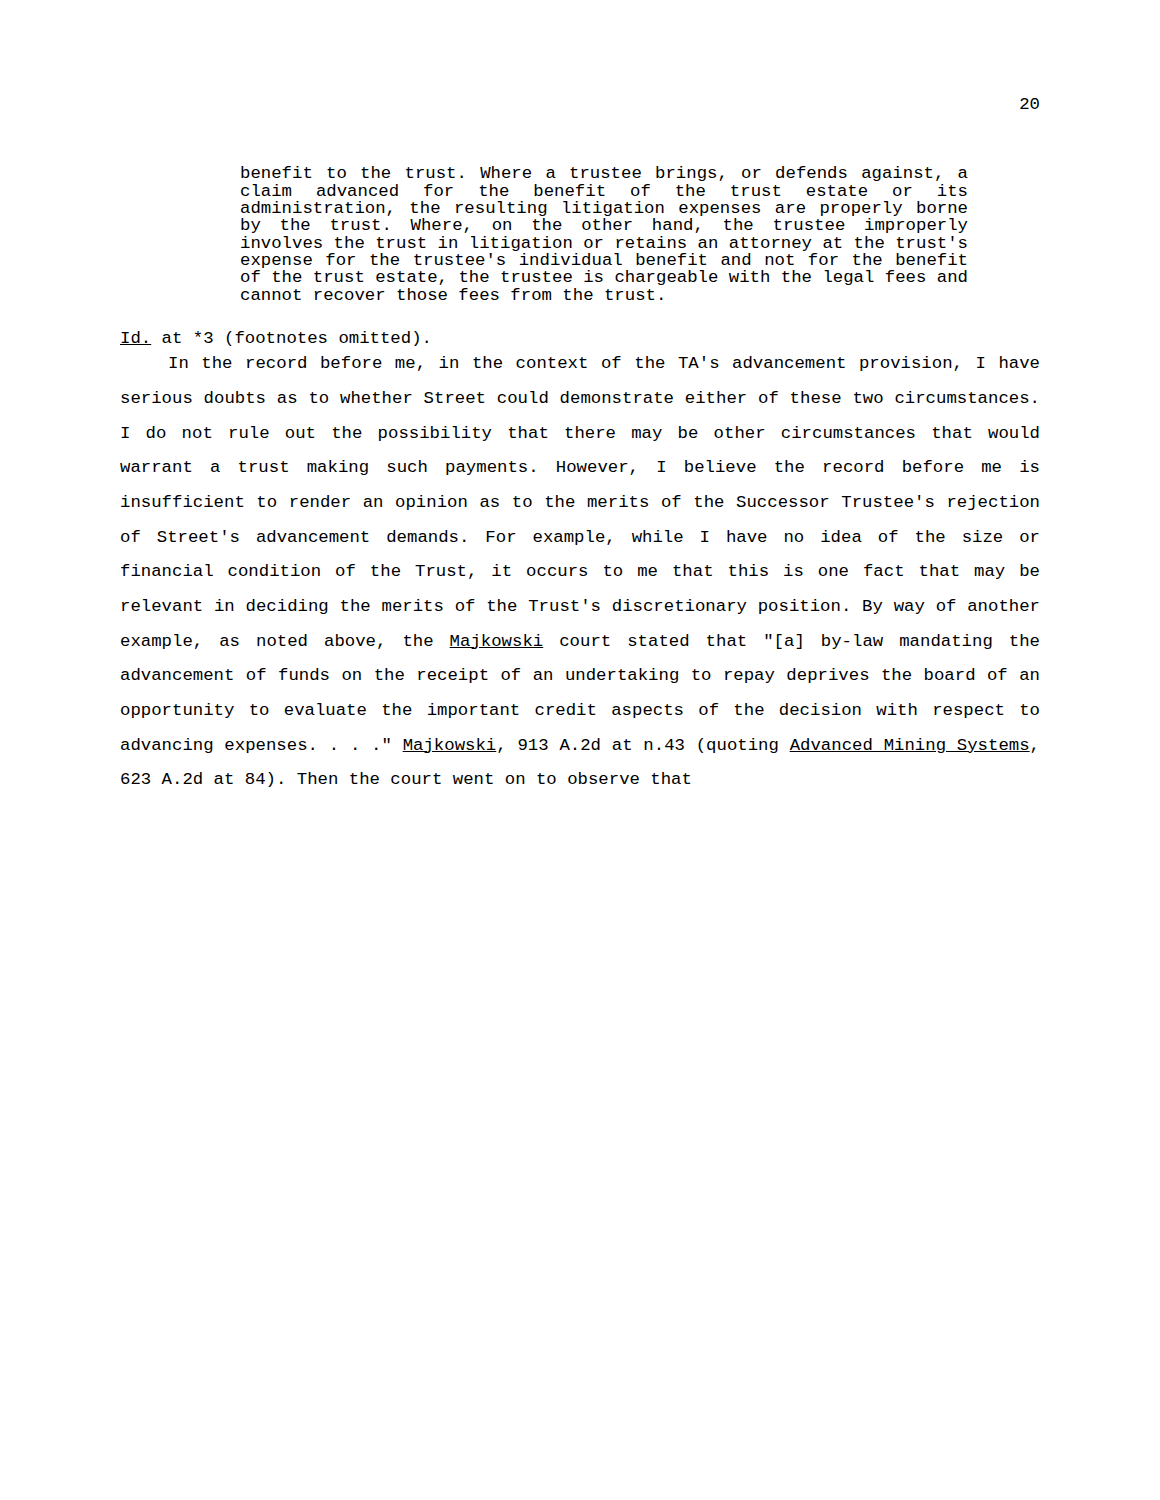20
benefit to the trust. Where a trustee brings, or defends against, a claim advanced for the benefit of the trust estate or its administration, the resulting litigation expenses are properly borne by the trust. Where, on the other hand, the trustee improperly involves the trust in litigation or retains an attorney at the trust's expense for the trustee's individual benefit and not for the benefit of the trust estate, the trustee is chargeable with the legal fees and cannot recover those fees from the trust.
Id. at *3 (footnotes omitted).
In the record before me, in the context of the TA's advancement provision, I have serious doubts as to whether Street could demonstrate either of these two circumstances. I do not rule out the possibility that there may be other circumstances that would warrant a trust making such payments. However, I believe the record before me is insufficient to render an opinion as to the merits of the Successor Trustee's rejection of Street's advancement demands. For example, while I have no idea of the size or financial condition of the Trust, it occurs to me that this is one fact that may be relevant in deciding the merits of the Trust's discretionary position. By way of another example, as noted above, the Majkowski court stated that "[a] by-law mandating the advancement of funds on the receipt of an undertaking to repay deprives the board of an opportunity to evaluate the important credit aspects of the decision with respect to advancing expenses. . . ." Majkowski, 913 A.2d at n.43 (quoting Advanced Mining Systems, 623 A.2d at 84). Then the court went on to observe that